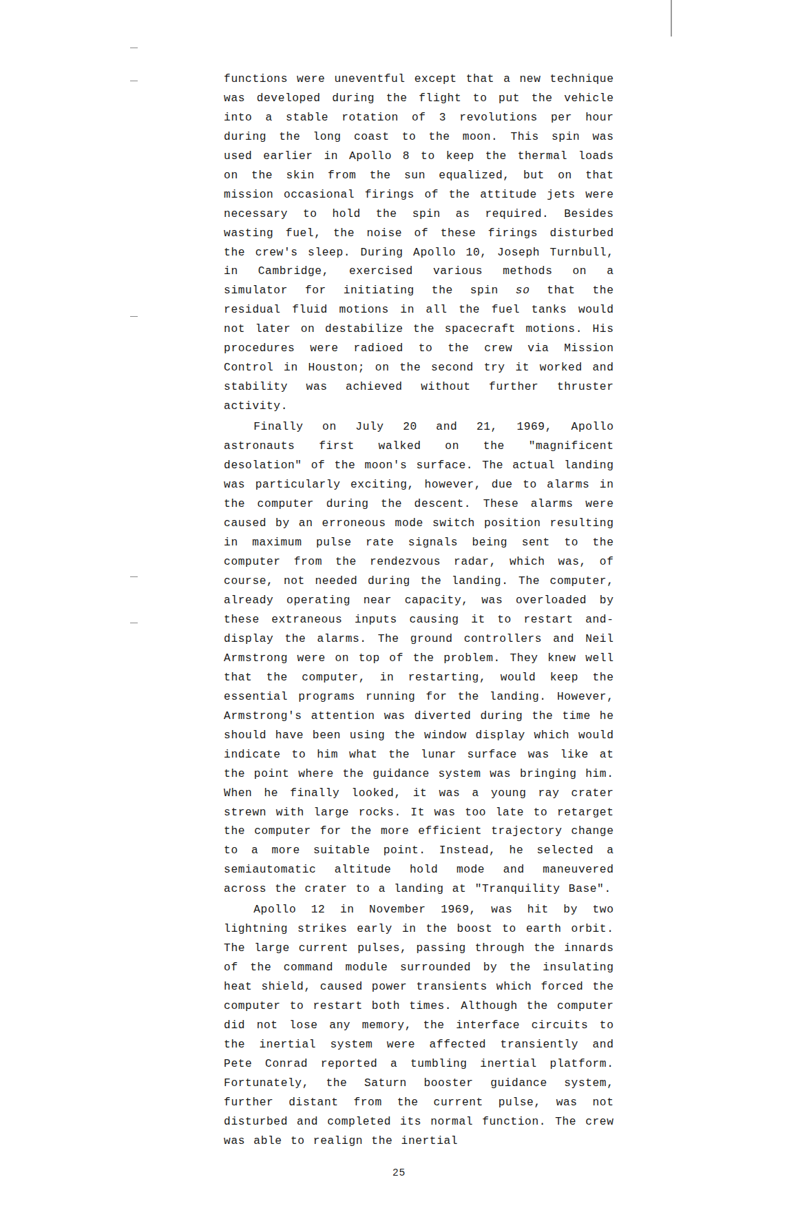functions were uneventful except that a new technique was developed during the flight to put the vehicle into a stable rotation of 3 revolutions per hour during the long coast to the moon. This spin was used earlier in Apollo 8 to keep the thermal loads on the skin from the sun equalized, but on that mission occasional firings of the attitude jets were necessary to hold the spin as required. Besides wasting fuel, the noise of these firings disturbed the crew's sleep. During Apollo 10, Joseph Turnbull, in Cambridge, exercised various methods on a simulator for initiating the spin so that the residual fluid motions in all the fuel tanks would not later on destabilize the spacecraft motions. His procedures were radioed to the crew via Mission Control in Houston; on the second try it worked and stability was achieved without further thruster activity.
Finally on July 20 and 21, 1969, Apollo astronauts first walked on the "magnificent desolation" of the moon's surface. The actual landing was particularly exciting, however, due to alarms in the computer during the descent. These alarms were caused by an erroneous mode switch position resulting in maximum pulse rate signals being sent to the computer from the rendezvous radar, which was, of course, not needed during the landing. The computer, already operating near capacity, was overloaded by these extraneous inputs causing it to restart and-display the alarms. The ground controllers and Neil Armstrong were on top of the problem. They knew well that the computer, in restarting, would keep the essential programs running for the landing. However, Armstrong's attention was diverted during the time he should have been using the window display which would indicate to him what the lunar surface was like at the point where the guidance system was bringing him. When he finally looked, it was a young ray crater strewn with large rocks. It was too late to retarget the computer for the more efficient trajectory change to a more suitable point. Instead, he selected a semiautomatic altitude hold mode and maneuvered across the crater to a landing at "Tranquility Base".
Apollo 12 in November 1969, was hit by two lightning strikes early in the boost to earth orbit. The large current pulses, passing through the innards of the command module surrounded by the insulating heat shield, caused power transients which forced the computer to restart both times. Although the computer did not lose any memory, the interface circuits to the inertial system were affected transiently and Pete Conrad reported a tumbling inertial platform. Fortunately, the Saturn booster guidance system, further distant from the current pulse, was not disturbed and completed its normal function. The crew was able to realign the inertial
25